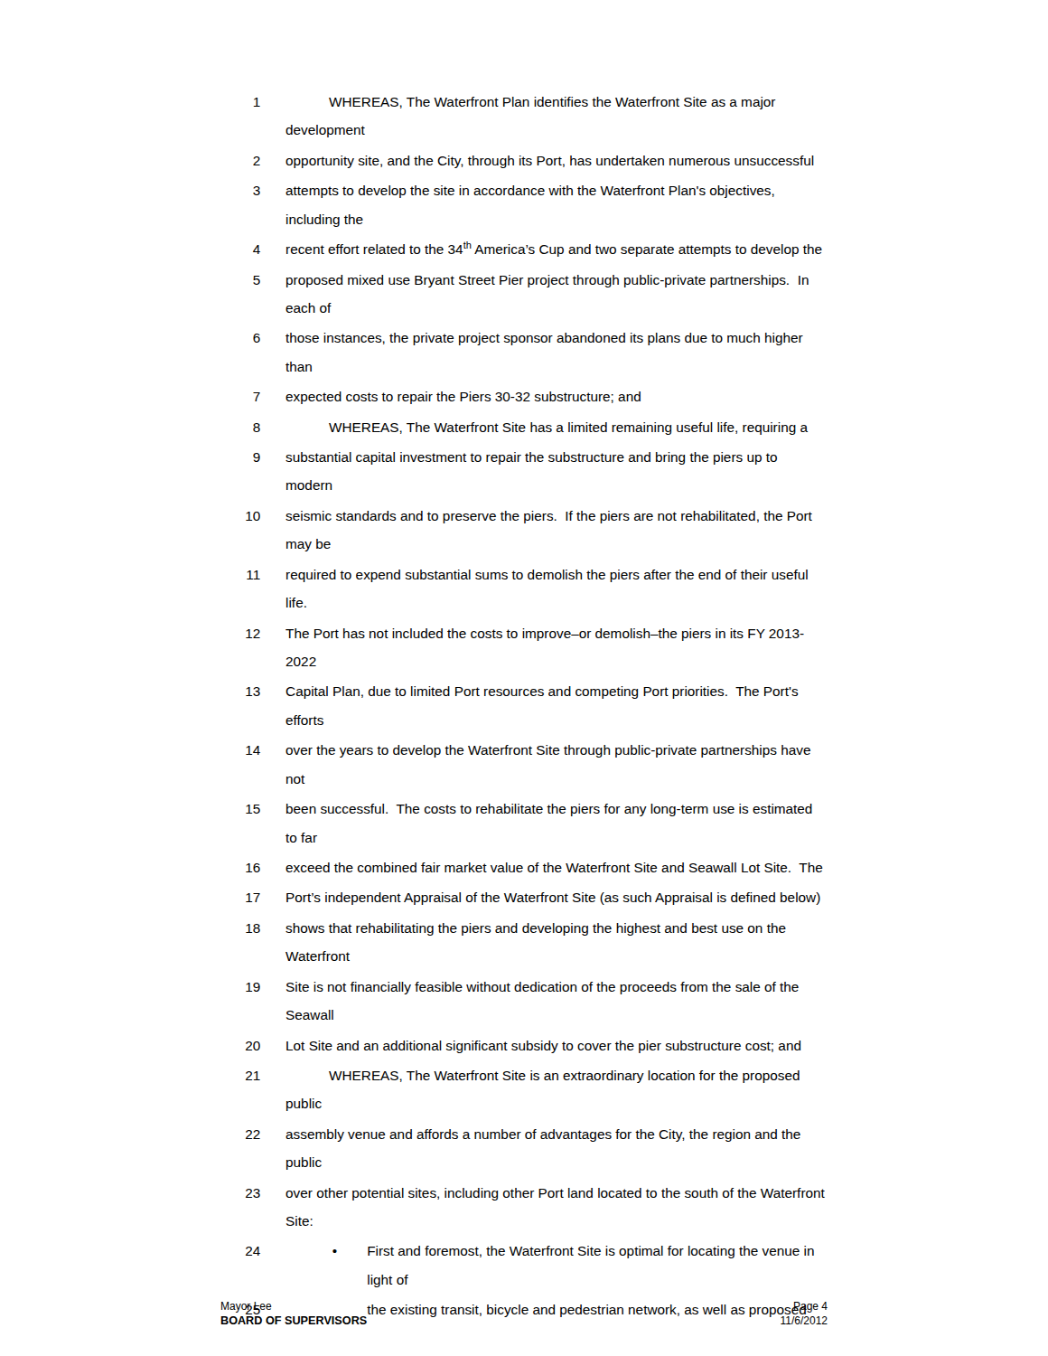| 1 | WHEREAS, The Waterfront Plan identifies the Waterfront Site as a major development |
| 2 | opportunity site, and the City, through its Port, has undertaken numerous unsuccessful |
| 3 | attempts to develop the site in accordance with the Waterfront Plan's objectives, including the |
| 4 | recent effort related to the 34 th America’s Cup and two separate attempts to develop the |
| 5 | proposed mixed use Bryant Street Pier project through public-private partnerships. In each of |
| 6 | those instances, the private project sponsor abandoned its plans due to much higher than |
| 7 | expected costs to repair the Piers 30-32 substructure; and |
| 8 | WHEREAS, The Waterfront Site has a limited remaining useful life, requiring a |
| 9 | substantial capital investment to repair the substructure and bring the piers up to modern |
| 10 | seismic standards and to preserve the piers. If the piers are not rehabilitated, the Port may be |
| 11 | required to expend substantial sums to demolish the piers after the end of their useful life. |
| 12 | The Port has not included the costs to improve–or demolish–the piers in its FY 2013-2022 |
| 13 | Capital Plan, due to limited Port resources and competing Port priorities. The Port's efforts |
| 14 | over the years to develop the Waterfront Site through public-private partnerships have not |
| 15 | been successful. The costs to rehabilitate the piers for any long-term use is estimated to far |
| 16 | exceed the combined fair market value of the Waterfront Site and Seawall Lot Site. The |
| 17 | Port’s independent Appraisal of the Waterfront Site (as such Appraisal is defined below) |
| 18 | shows that rehabilitating the piers and developing the highest and best use on the Waterfront |
| 19 | Site is not financially feasible without dedication of the proceeds from the sale of the Seawall |
| 20 | Lot Site and an additional significant subsidy to cover the pier substructure cost; and |
| 21 | WHEREAS, The Waterfront Site is an extraordinary location for the proposed public |
| 22 | assembly venue and affords a number of advantages for the City, the region and the public |
| 23 | over other potential sites, including other Port land located to the south of the Waterfront Site: |
| 24 | • First and foremost, the Waterfront Site is optimal for locating the venue in light of |
| 25 | the existing transit, bicycle and pedestrian network, as well as proposed |
Mayor Lee
BOARD OF SUPERVISORS
Page 4
11/6/2012